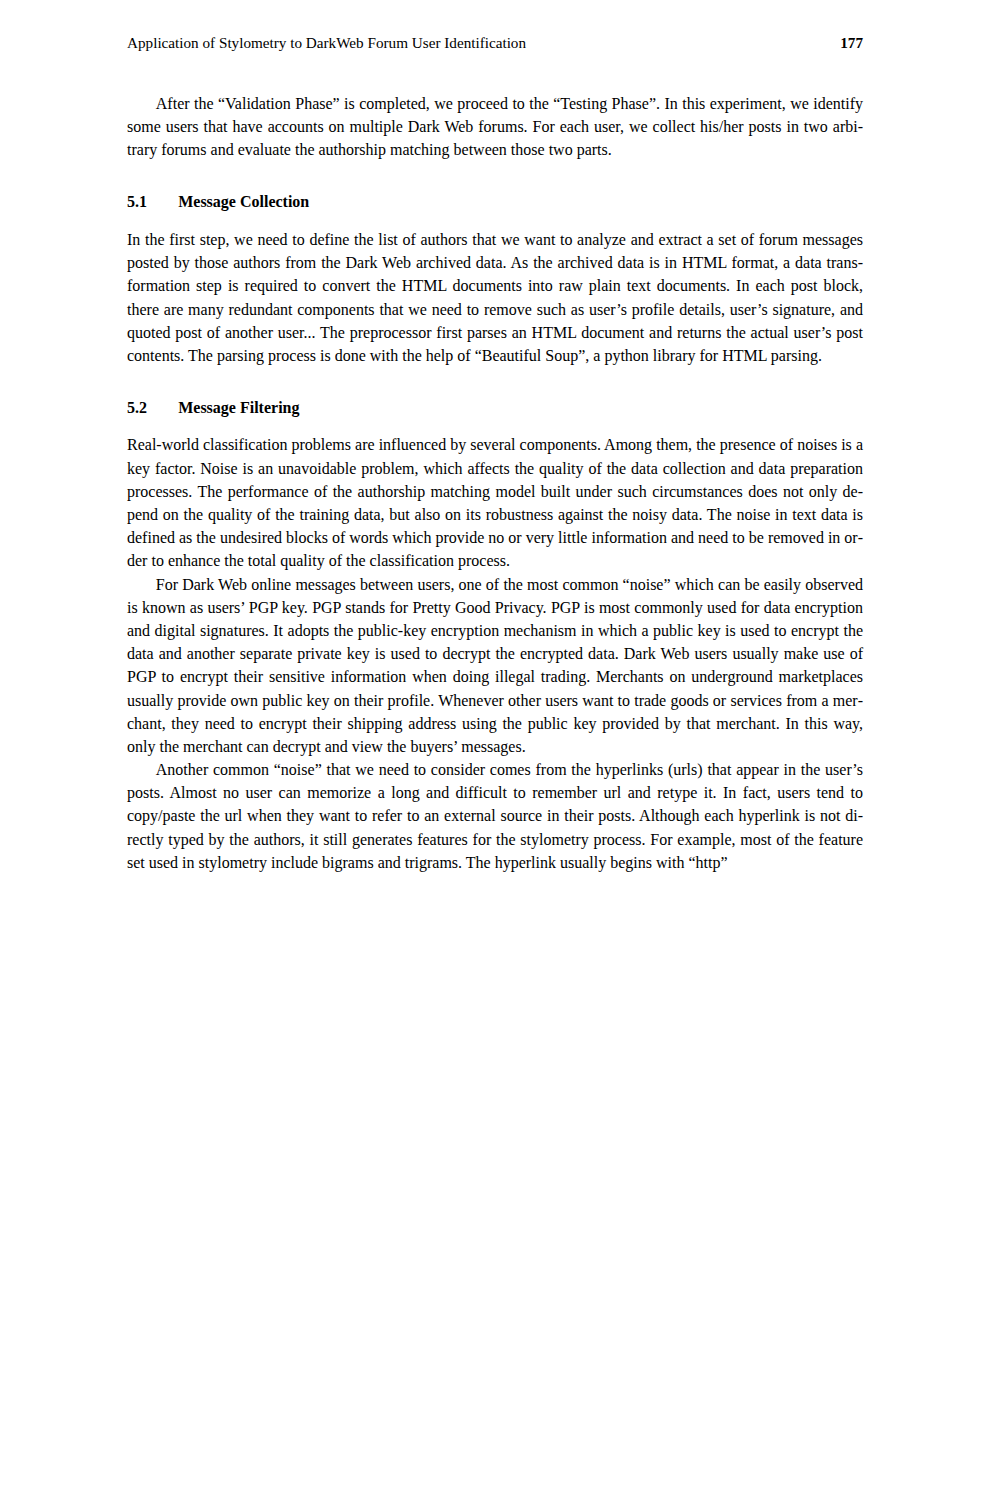Application of Stylometry to DarkWeb Forum User Identification 177
After the “Validation Phase” is completed, we proceed to the “Testing Phase”. In this experiment, we identify some users that have accounts on multiple Dark Web forums. For each user, we collect his/her posts in two arbitrary forums and evaluate the authorship matching between those two parts.
5.1 Message Collection
In the first step, we need to define the list of authors that we want to analyze and extract a set of forum messages posted by those authors from the Dark Web archived data. As the archived data is in HTML format, a data transformation step is required to convert the HTML documents into raw plain text documents. In each post block, there are many redundant components that we need to remove such as user’s profile details, user’s signature, and quoted post of another user... The preprocessor first parses an HTML document and returns the actual user’s post contents. The parsing process is done with the help of “Beautiful Soup”, a python library for HTML parsing.
5.2 Message Filtering
Real-world classification problems are influenced by several components. Among them, the presence of noises is a key factor. Noise is an unavoidable problem, which affects the quality of the data collection and data preparation processes. The performance of the authorship matching model built under such circumstances does not only depend on the quality of the training data, but also on its robustness against the noisy data. The noise in text data is defined as the undesired blocks of words which provide no or very little information and need to be removed in order to enhance the total quality of the classification process.
For Dark Web online messages between users, one of the most common “noise” which can be easily observed is known as users’ PGP key. PGP stands for Pretty Good Privacy. PGP is most commonly used for data encryption and digital signatures. It adopts the public-key encryption mechanism in which a public key is used to encrypt the data and another separate private key is used to decrypt the encrypted data. Dark Web users usually make use of PGP to encrypt their sensitive information when doing illegal trading. Merchants on underground marketplaces usually provide own public key on their profile. Whenever other users want to trade goods or services from a merchant, they need to encrypt their shipping address using the public key provided by that merchant. In this way, only the merchant can decrypt and view the buyers’ messages.
Another common “noise” that we need to consider comes from the hyperlinks (urls) that appear in the user’s posts. Almost no user can memorize a long and difficult to remember url and retype it. In fact, users tend to copy/paste the url when they want to refer to an external source in their posts. Although each hyperlink is not directly typed by the authors, it still generates features for the stylometry process. For example, most of the feature set used in stylometry include bigrams and trigrams. The hyperlink usually begins with “http”